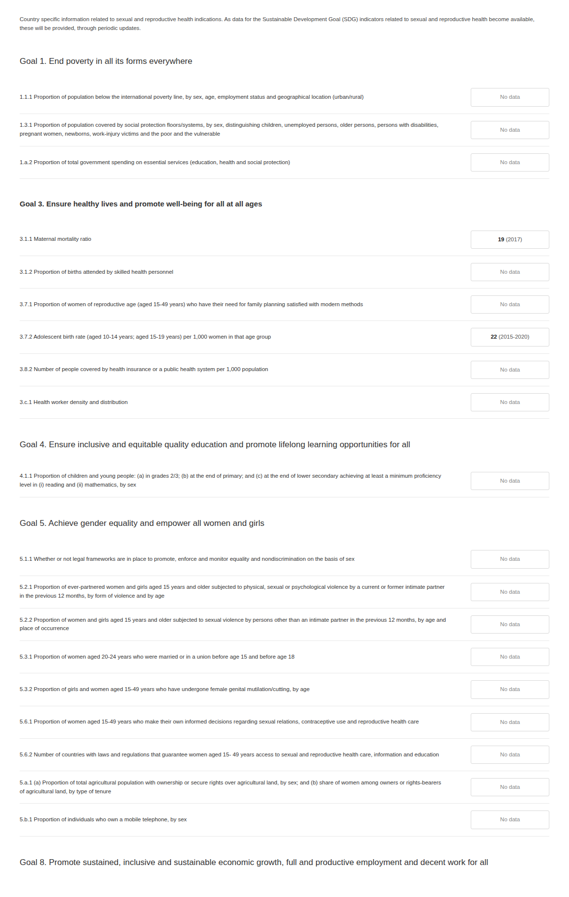Country specific information related to sexual and reproductive health indications. As data for the Sustainable Development Goal (SDG) indicators related to sexual and reproductive health become available, these will be provided, through periodic updates.
Goal 1. End poverty in all its forms everywhere
1.1.1 Proportion of population below the international poverty line, by sex, age, employment status and geographical location (urban/rural)
No data
1.3.1 Proportion of population covered by social protection floors/systems, by sex, distinguishing children, unemployed persons, older persons, persons with disabilities, pregnant women, newborns, work-injury victims and the poor and the vulnerable
No data
1.a.2 Proportion of total government spending on essential services (education, health and social protection)
No data
Goal 3. Ensure healthy lives and promote well-being for all at all ages
3.1.1 Maternal mortality ratio
19 (2017)
3.1.2 Proportion of births attended by skilled health personnel
No data
3.7.1 Proportion of women of reproductive age (aged 15-49 years) who have their need for family planning satisfied with modern methods
No data
3.7.2 Adolescent birth rate (aged 10-14 years; aged 15-19 years) per 1,000 women in that age group
22 (2015-2020)
3.8.2 Number of people covered by health insurance or a public health system per 1,000 population
No data
3.c.1 Health worker density and distribution
No data
Goal 4. Ensure inclusive and equitable quality education and promote lifelong learning opportunities for all
4.1.1 Proportion of children and young people: (a) in grades 2/3; (b) at the end of primary; and (c) at the end of lower secondary achieving at least a minimum proficiency level in (i) reading and (ii) mathematics, by sex
No data
Goal 5. Achieve gender equality and empower all women and girls
5.1.1 Whether or not legal frameworks are in place to promote, enforce and monitor equality and nondiscrimination on the basis of sex
No data
5.2.1 Proportion of ever-partnered women and girls aged 15 years and older subjected to physical, sexual or psychological violence by a current or former intimate partner in the previous 12 months, by form of violence and by age
No data
5.2.2 Proportion of women and girls aged 15 years and older subjected to sexual violence by persons other than an intimate partner in the previous 12 months, by age and place of occurrence
No data
5.3.1 Proportion of women aged 20-24 years who were married or in a union before age 15 and before age 18
No data
5.3.2 Proportion of girls and women aged 15-49 years who have undergone female genital mutilation/cutting, by age
No data
5.6.1 Proportion of women aged 15-49 years who make their own informed decisions regarding sexual relations, contraceptive use and reproductive health care
No data
5.6.2 Number of countries with laws and regulations that guarantee women aged 15- 49 years access to sexual and reproductive health care, information and education
No data
5.a.1 (a) Proportion of total agricultural population with ownership or secure rights over agricultural land, by sex; and (b) share of women among owners or rights-bearers of agricultural land, by type of tenure
No data
5.b.1 Proportion of individuals who own a mobile telephone, by sex
No data
Goal 8. Promote sustained, inclusive and sustainable economic growth, full and productive employment and decent work for all